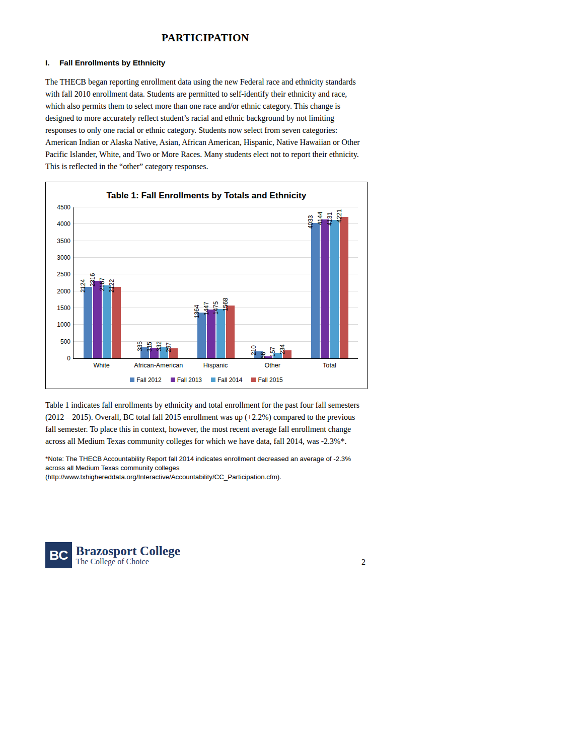PARTICIPATION
I. Fall Enrollments by Ethnicity
The THECB began reporting enrollment data using the new Federal race and ethnicity standards with fall 2010 enrollment data. Students are permitted to self-identify their ethnicity and race, which also permits them to select more than one race and/or ethnic category. This change is designed to more accurately reflect student’s racial and ethnic background by not limiting responses to only one racial or ethnic category. Students now select from seven categories: American Indian or Alaska Native, Asian, African American, Hispanic, Native Hawaiian or Other Pacific Islander, White, and Two or More Races. Many students elect not to report their ethnicity. This is reflected in the “other” category responses.
Table 1: Fall Enrollments by Totals and Ethnicity
0
500
1000
1500
2000
2500
3000
3500
4000
4500
2124
2316
2167
2122
335
315
332
297
1364
1447
1475
1568
210
66
157
234
4033
4144
4131
4221
White
African-American
Hispanic
Other
Total
Fall 2012 Fall 2013 Fall 2014 Fall 2015
Table 1 indicates fall enrollments by ethnicity and total enrollment for the past four fall semesters (2012 – 2015). Overall, BC total fall 2015 enrollment was up (+2.2%) compared to the previous fall semester. To place this in context, however, the most recent average fall enrollment change across all Medium Texas community colleges for which we have data, fall 2014, was -2.3%*.
*Note: The THECB Accountability Report fall 2014 indicates enrollment decreased an average of -2.3% across all Medium Texas community colleges
(http://www.txhighereddata.org/Interactive/Accountability/CC_Participation.cfm).
BC
Brazosport College
The College of Choice
2